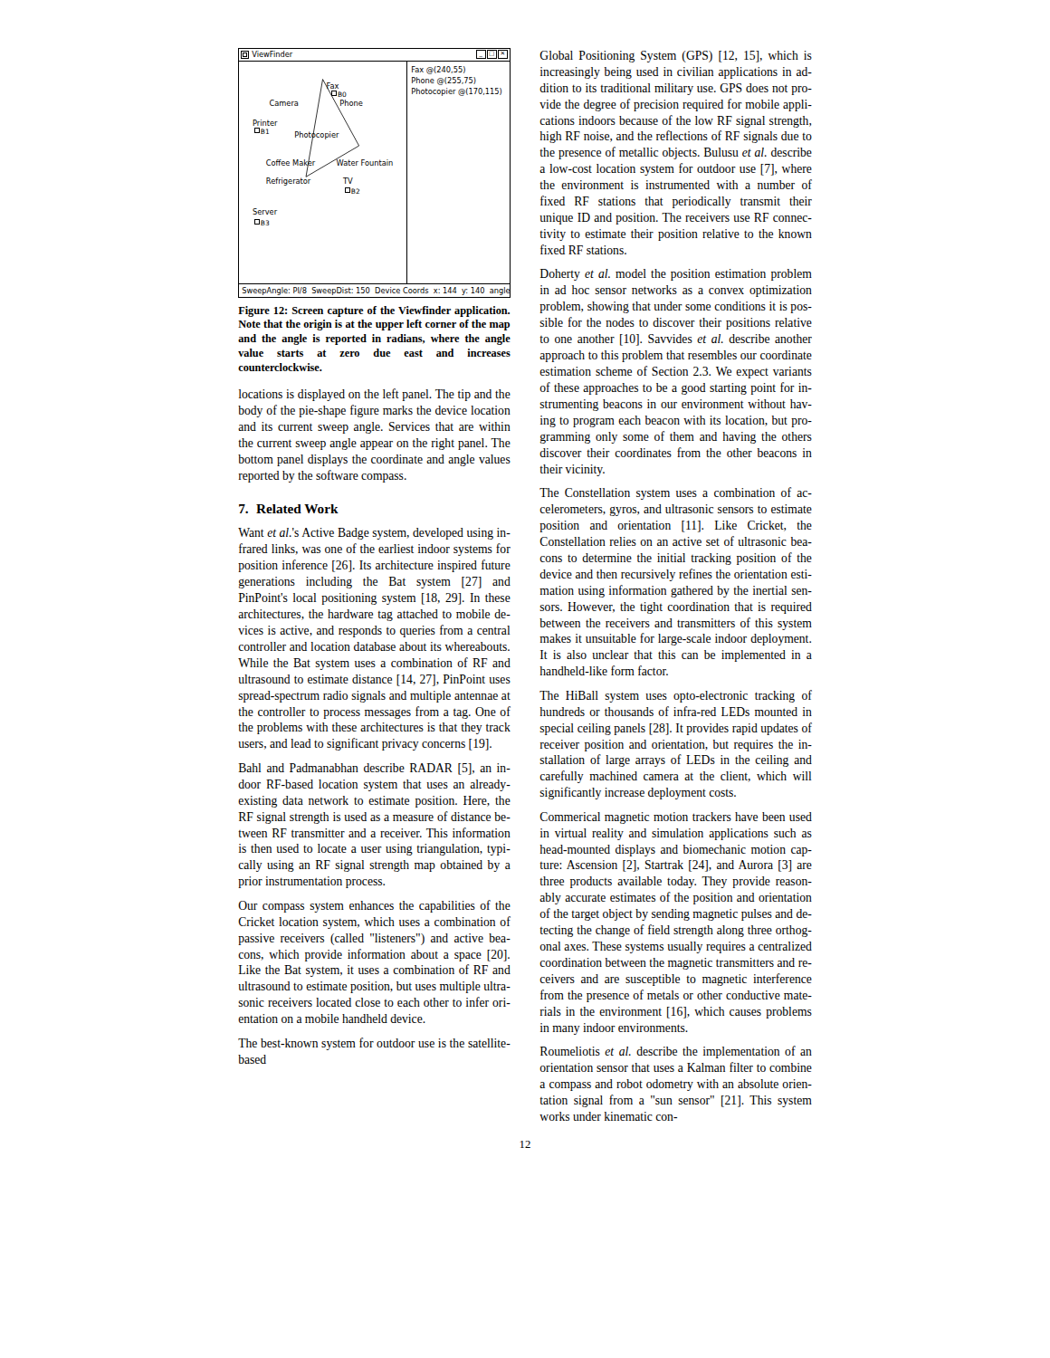ViewFinder
_
□
✕
Fax Phone Camera Printer Photocopier Coffee Maker Water Fountain Refrigerator TV Server B0 B1 B2 B3
Fax @(240,55)
Phone @(255,75)
Photocopier @(170,115)
SweepAngle: PI/8 SweepDist: 150 Device Coords x: 144 y: 140 angle: 0.5
Figure 12: Screen capture of the Viewfinder application. Note that the origin is at the upper left corner of the map and the angle is reported in radians, where the angle value starts at zero due east and increases counterclockwise.
locations is displayed on the left panel. The tip and the body of the pie-shape figure marks the device location and its current sweep angle. Services that are within the current sweep angle appear on the right panel. The bottom panel displays the coordinate and angle values reported by the software compass.
7. Related Work
Want et al.'s Active Badge system, developed using infrared links, was one of the earliest indoor systems for position inference [26]. Its architecture inspired future generations including the Bat system [27] and PinPoint's local positioning system [18, 29]. In these architectures, the hardware tag attached to mobile devices is active, and responds to queries from a central controller and location database about its whereabouts. While the Bat system uses a combination of RF and ultrasound to estimate distance [14, 27], PinPoint uses spread-spectrum radio signals and multiple antennae at the controller to process messages from a tag. One of the problems with these architectures is that they track users, and lead to significant privacy concerns [19].
Bahl and Padmanabhan describe RADAR [5], an indoor RF-based location system that uses an already-existing data network to estimate position. Here, the RF signal strength is used as a measure of distance between RF transmitter and a receiver. This information is then used to locate a user using triangulation, typically using an RF signal strength map obtained by a prior instrumentation process.
Our compass system enhances the capabilities of the Cricket location system, which uses a combination of passive receivers (called "listeners") and active beacons, which provide information about a space [20]. Like the Bat system, it uses a combination of RF and ultrasound to estimate position, but uses multiple ultrasonic receivers located close to each other to infer orientation on a mobile handheld device.
The best-known system for outdoor use is the satellite-based
Global Positioning System (GPS) [12, 15], which is increasingly being used in civilian applications in addition to its traditional military use. GPS does not provide the degree of precision required for mobile applications indoors because of the low RF signal strength, high RF noise, and the reflections of RF signals due to the presence of metallic objects. Bulusu et al. describe a low-cost location system for outdoor use [7], where the environment is instrumented with a number of fixed RF stations that periodically transmit their unique ID and position. The receivers use RF connectivity to estimate their position relative to the known fixed RF stations.
Doherty et al. model the position estimation problem in ad hoc sensor networks as a convex optimization problem, showing that under some conditions it is possible for the nodes to discover their positions relative to one another [10]. Savvides et al. describe another approach to this problem that resembles our coordinate estimation scheme of Section 2.3. We expect variants of these approaches to be a good starting point for instrumenting beacons in our environment without having to program each beacon with its location, but programming only some of them and having the others discover their coordinates from the other beacons in their vicinity.
The Constellation system uses a combination of accelerometers, gyros, and ultrasonic sensors to estimate position and orientation [11]. Like Cricket, the Constellation relies on an active set of ultrasonic beacons to determine the initial tracking position of the device and then recursively refines the orientation estimation using information gathered by the inertial sensors. However, the tight coordination that is required between the receivers and transmitters of this system makes it unsuitable for large-scale indoor deployment. It is also unclear that this can be implemented in a handheld-like form factor.
The HiBall system uses opto-electronic tracking of hundreds or thousands of infra-red LEDs mounted in special ceiling panels [28]. It provides rapid updates of receiver position and orientation, but requires the installation of large arrays of LEDs in the ceiling and carefully machined camera at the client, which will significantly increase deployment costs.
Commerical magnetic motion trackers have been used in virtual reality and simulation applications such as head-mounted displays and biomechanic motion capture: Ascension [2], Startrak [24], and Aurora [3] are three products available today. They provide reasonably accurate estimates of the position and orientation of the target object by sending magnetic pulses and detecting the change of field strength along three orthogonal axes. These systems usually requires a centralized coordination between the magnetic transmitters and receivers and are susceptible to magnetic interference from the presence of metals or other conductive materials in the environment [16], which causes problems in many indoor environments.
Roumeliotis et al. describe the implementation of an orientation sensor that uses a Kalman filter to combine a compass and robot odometry with an absolute orientation signal from a "sun sensor" [21]. This system works under kinematic con-
12